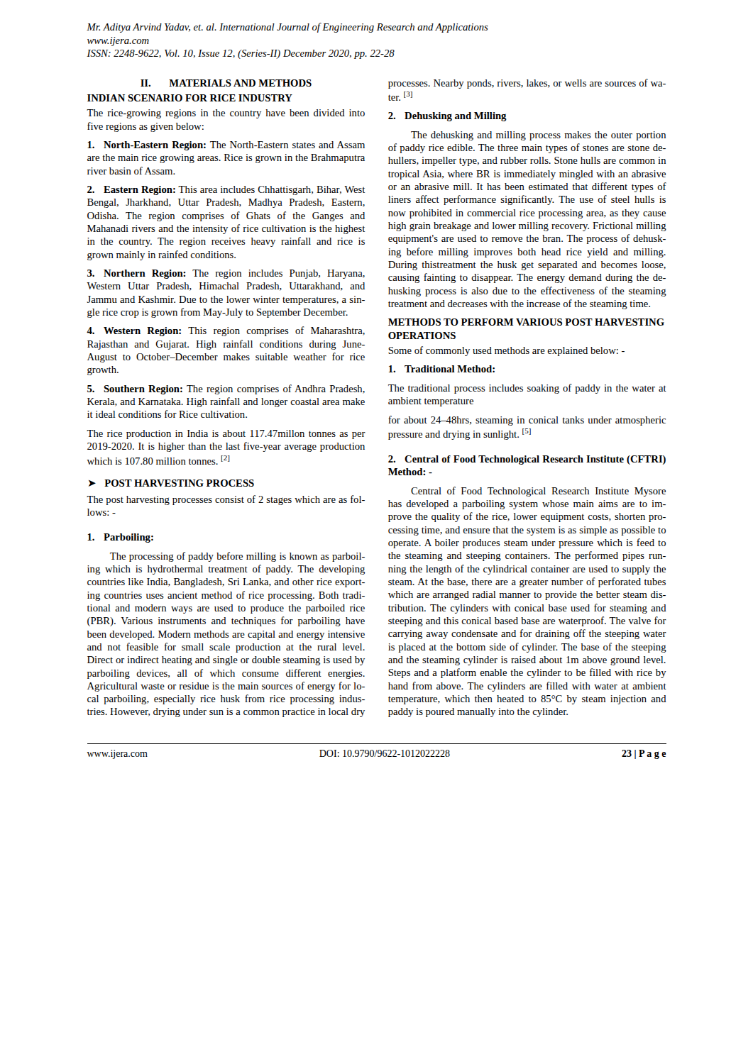Mr. Aditya Arvind Yadav, et. al. International Journal of Engineering Research and Applications
www.ijera.com
ISSN: 2248-9622, Vol. 10, Issue 12, (Series-II) December 2020, pp. 22-28
II. MATERIALS AND METHODS
Indian Scenario for Rice Industry
The rice-growing regions in the country have been divided into five regions as given below:
1. North-Eastern Region: The North-Eastern states and Assam are the main rice growing areas. Rice is grown in the Brahmaputra river basin of Assam.
2. Eastern Region: This area includes Chhattisgarh, Bihar, West Bengal, Jharkhand, Uttar Pradesh, Madhya Pradesh, Eastern, Odisha. The region comprises of Ghats of the Ganges and Mahanadi rivers and the intensity of rice cultivation is the highest in the country. The region receives heavy rainfall and rice is grown mainly in rainfed conditions.
3. Northern Region: The region includes Punjab, Haryana, Western Uttar Pradesh, Himachal Pradesh, Uttarakhand, and Jammu and Kashmir. Due to the lower winter temperatures, a single rice crop is grown from May-July to September December.
4. Western Region: This region comprises of Maharashtra, Rajasthan and Gujarat. High rainfall conditions during June-August to October–December makes suitable weather for rice growth.
5. Southern Region: The region comprises of Andhra Pradesh, Kerala, and Karnataka. High rainfall and longer coastal area make it ideal conditions for Rice cultivation.
The rice production in India is about 117.47millon tonnes as per 2019-2020. It is higher than the last five-year average production which is 107.80 million tonnes. [2]
POST HARVESTING PROCESS
The post harvesting processes consist of 2 stages which are as follows: -
1. Parboiling:
The processing of paddy before milling is known as parboiling which is hydrothermal treatment of paddy. The developing countries like India, Bangladesh, Sri Lanka, and other rice exporting countries uses ancient method of rice processing. Both traditional and modern ways are used to produce the parboiled rice (PBR). Various instruments and techniques for parboiling have been developed. Modern methods are capital and energy intensive and not feasible for small scale production at the rural level. Direct or indirect heating and single or double steaming is used by parboiling devices, all of which consume different energies. Agricultural waste or residue is the main sources of energy for local parboiling, especially rice husk from rice processing industries. However, drying under sun is a common practice in local dry processes. Nearby ponds, rivers, lakes, or wells are sources of water. [3]
2. Dehusking and Milling
The dehusking and milling process makes the outer portion of paddy rice edible. The three main types of stones are stone dehullers, impeller type, and rubber rolls. Stone hulls are common in tropical Asia, where BR is immediately mingled with an abrasive or an abrasive mill. It has been estimated that different types of liners affect performance significantly. The use of steel hulls is now prohibited in commercial rice processing area, as they cause high grain breakage and lower milling recovery. Frictional milling equipment's are used to remove the bran. The process of dehusking before milling improves both head rice yield and milling. During thistreatment the husk get separated and becomes loose, causing fainting to disappear. The energy demand during the de-husking process is also due to the effectiveness of the steaming treatment and decreases with the increase of the steaming time.
Methods to perform various post harvesting
operations
Some of commonly used methods are explained below: -
1. Traditional Method:
The traditional process includes soaking of paddy in the water at ambient temperature
for about 24–48hrs, steaming in conical tanks under atmospheric pressure and drying in sunlight. [5]
2. Central of Food Technological Research Institute (CFTRI) Method: -
Central of Food Technological Research Institute Mysore has developed a parboiling system whose main aims are to improve the quality of the rice, lower equipment costs, shorten processing time, and ensure that the system is as simple as possible to operate. A boiler produces steam under pressure which is feed to the steaming and steeping containers. The performed pipes running the length of the cylindrical container are used to supply the steam. At the base, there are a greater number of perforated tubes which are arranged radial manner to provide the better steam distribution. The cylinders with conical base used for steaming and steeping and this conical based base are waterproof. The valve for carrying away condensate and for draining off the steeping water is placed at the bottom side of cylinder. The base of the steeping and the steaming cylinder is raised about 1m above ground level. Steps and a platform enable the cylinder to be filled with rice by hand from above. The cylinders are filled with water at ambient temperature, which then heated to 85°C by steam injection and paddy is poured manually into the cylinder.
www.ijera.com DOI: 10.9790/9622-1012022228 23 | P a g e